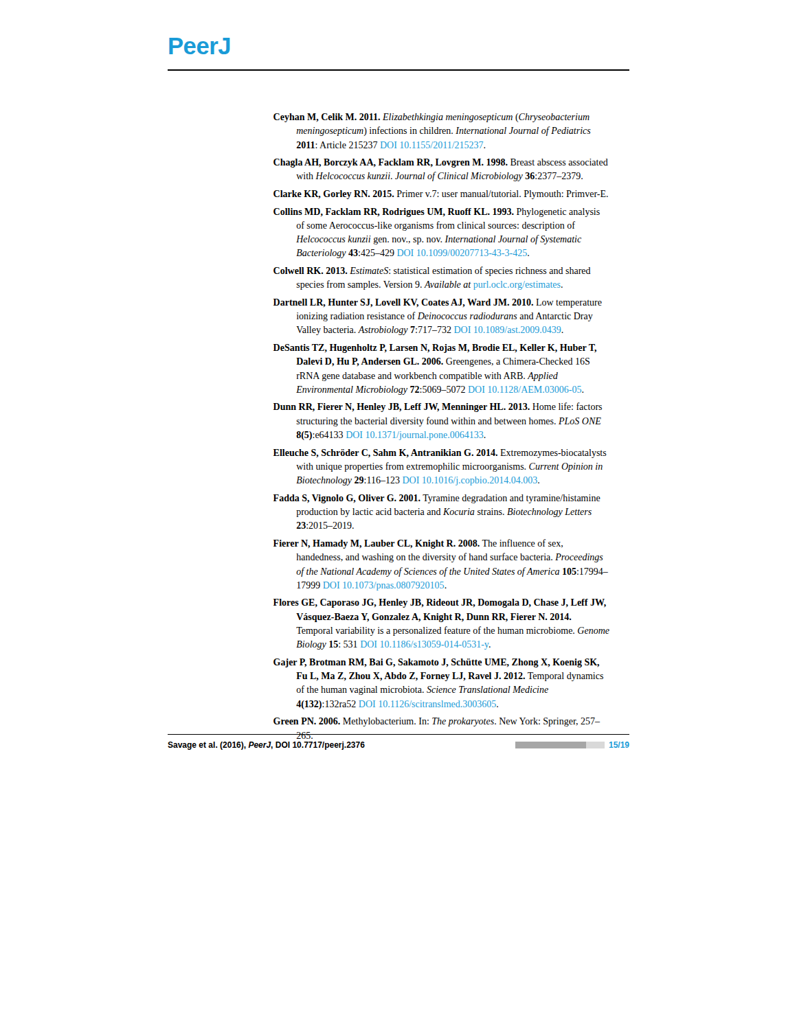PeerJ
Ceyhan M, Celik M. 2011. Elizabethkingia meningosepticum (Chryseobacterium meningosepticum) infections in children. International Journal of Pediatrics 2011: Article 215237 DOI 10.1155/2011/215237.
Chagla AH, Borczyk AA, Facklam RR, Lovgren M. 1998. Breast abscess associated with Helcococcus kunzii. Journal of Clinical Microbiology 36:2377–2379.
Clarke KR, Gorley RN. 2015. Primer v.7: user manual/tutorial. Plymouth: Primver-E.
Collins MD, Facklam RR, Rodrigues UM, Ruoff KL. 1993. Phylogenetic analysis of some Aerococcus-like organisms from clinical sources: description of Helcococcus kunzii gen. nov., sp. nov. International Journal of Systematic Bacteriology 43:425–429 DOI 10.1099/00207713-43-3-425.
Colwell RK. 2013. EstimateS: statistical estimation of species richness and shared species from samples. Version 9. Available at purl.oclc.org/estimates.
Dartnell LR, Hunter SJ, Lovell KV, Coates AJ, Ward JM. 2010. Low temperature ionizing radiation resistance of Deinococcus radiodurans and Antarctic Dray Valley bacteria. Astrobiology 7:717–732 DOI 10.1089/ast.2009.0439.
DeSantis TZ, Hugenholtz P, Larsen N, Rojas M, Brodie EL, Keller K, Huber T, Dalevi D, Hu P, Andersen GL. 2006. Greengenes, a Chimera-Checked 16S rRNA gene database and workbench compatible with ARB. Applied Environmental Microbiology 72:5069–5072 DOI 10.1128/AEM.03006-05.
Dunn RR, Fierer N, Henley JB, Leff JW, Menninger HL. 2013. Home life: factors structuring the bacterial diversity found within and between homes. PLoS ONE 8(5):e64133 DOI 10.1371/journal.pone.0064133.
Elleuche S, Schröder C, Sahm K, Antranikian G. 2014. Extremozymes-biocatalysts with unique properties from extremophilic microorganisms. Current Opinion in Biotechnology 29:116–123 DOI 10.1016/j.copbio.2014.04.003.
Fadda S, Vignolo G, Oliver G. 2001. Tyramine degradation and tyramine/histamine production by lactic acid bacteria and Kocuria strains. Biotechnology Letters 23:2015–2019.
Fierer N, Hamady M, Lauber CL, Knight R. 2008. The influence of sex, handedness, and washing on the diversity of hand surface bacteria. Proceedings of the National Academy of Sciences of the United States of America 105:17994–17999 DOI 10.1073/pnas.0807920105.
Flores GE, Caporaso JG, Henley JB, Rideout JR, Domogala D, Chase J, Leff JW, Vásquez-Baeza Y, Gonzalez A, Knight R, Dunn RR, Fierer N. 2014. Temporal variability is a personalized feature of the human microbiome. Genome Biology 15: 531 DOI 10.1186/s13059-014-0531-y.
Gajer P, Brotman RM, Bai G, Sakamoto J, Schütte UME, Zhong X, Koenig SK, Fu L, Ma Z, Zhou X, Abdo Z, Forney LJ, Ravel J. 2012. Temporal dynamics of the human vaginal microbiota. Science Translational Medicine 4(132):132ra52 DOI 10.1126/scitranslmed.3003605.
Green PN. 2006. Methylobacterium. In: The prokaryotes. New York: Springer, 257–265.
Savage et al. (2016), PeerJ, DOI 10.7717/peerj.2376
15/19